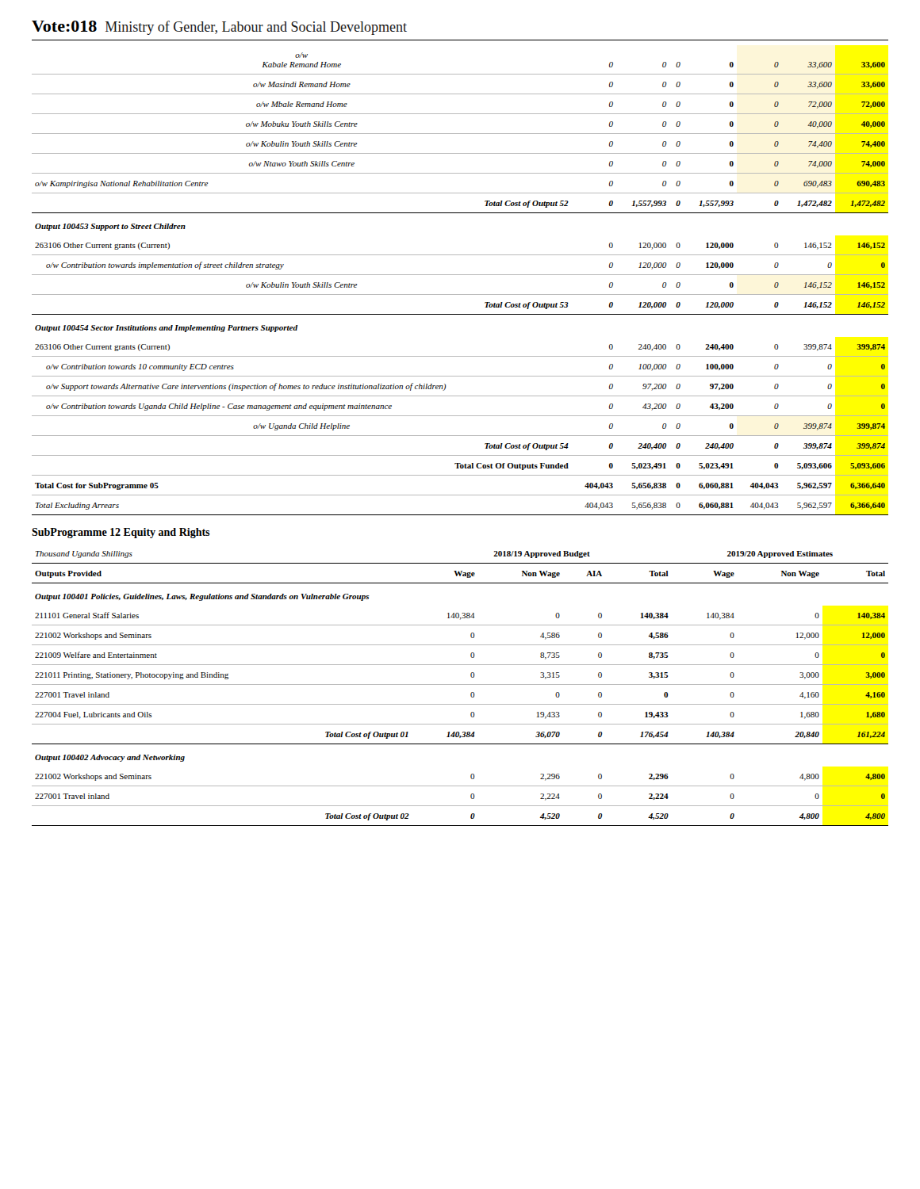Vote:018 Ministry of Gender, Labour and Social Development
| o/w Kabale Remand Home | 0 | 0 | 0 | 0 | 0 | 33,600 | 33,600 |
| o/w Masindi Remand Home | 0 | 0 | 0 | 0 | 0 | 33,600 | 33,600 |
| o/w Mbale Remand Home | 0 | 0 | 0 | 0 | 0 | 72,000 | 72,000 |
| o/w Mobuku Youth Skills Centre | 0 | 0 | 0 | 0 | 0 | 40,000 | 40,000 |
| o/w Kobulin Youth Skills Centre | 0 | 0 | 0 | 0 | 0 | 74,400 | 74,400 |
| o/w Ntawo Youth Skills Centre | 0 | 0 | 0 | 0 | 0 | 74,000 | 74,000 |
| o/w Kampiringisa National Rehabilitation Centre | 0 | 0 | 0 | 0 | 0 | 690,483 | 690,483 |
| Total Cost of Output 52 | 0 | 1,557,993 | 0 | 1,557,993 | 0 | 1,472,482 | 1,472,482 |
| Output 100453 Support to Street Children |
| 263106 Other Current grants (Current) | 0 | 120,000 | 0 | 120,000 | 0 | 146,152 | 146,152 |
| o/w Contribution towards implementation of street children strategy | 0 | 120,000 | 0 | 120,000 | 0 | 0 | 0 |
| o/w Kobulin Youth Skills Centre | 0 | 0 | 0 | 0 | 0 | 146,152 | 146,152 |
| Total Cost of Output 53 | 0 | 120,000 | 0 | 120,000 | 0 | 146,152 | 146,152 |
| Output 100454 Sector Institutions and Implementing Partners Supported |
| 263106 Other Current grants (Current) | 0 | 240,400 | 0 | 240,400 | 0 | 399,874 | 399,874 |
| o/w Contribution towards 10 community ECD centres | 0 | 100,000 | 0 | 100,000 | 0 | 0 | 0 |
| o/w Support towards Alternative Care interventions (inspection of homes to reduce institutionalization of children) | 0 | 97,200 | 0 | 97,200 | 0 | 0 | 0 |
| o/w Contribution towards Uganda Child Helpline - Case management and equipment maintenance | 0 | 43,200 | 0 | 43,200 | 0 | 0 | 0 |
| o/w Uganda Child Helpline | 0 | 0 | 0 | 0 | 0 | 399,874 | 399,874 |
| Total Cost of Output 54 | 0 | 240,400 | 0 | 240,400 | 0 | 399,874 | 399,874 |
| Total Cost Of Outputs Funded | 0 | 5,023,491 | 0 | 5,023,491 | 0 | 5,093,606 | 5,093,606 |
| Total Cost for SubProgramme 05 | 404,043 | 5,656,838 | 0 | 6,060,881 | 404,043 | 5,962,597 | 6,366,640 |
| Total Excluding Arrears | 404,043 | 5,656,838 | 0 | 6,060,881 | 404,043 | 5,962,597 | 6,366,640 |
SubProgramme 12 Equity and Rights
| Thousand Uganda Shillings | 2018/19 Approved Budget | 2019/20 Approved Estimates |
| --- | --- | --- |
| Outputs Provided | Wage | Non Wage | AIA | Total | Wage | Non Wage | Total |
| Output 100401 Policies, Guidelines, Laws, Regulations and Standards on Vulnerable Groups |
| 211101 General Staff Salaries | 140,384 | 0 | 0 | 140,384 | 140,384 | 0 | 140,384 |
| 221002 Workshops and Seminars | 0 | 4,586 | 0 | 4,586 | 0 | 12,000 | 12,000 |
| 221009 Welfare and Entertainment | 0 | 8,735 | 0 | 8,735 | 0 | 0 | 0 |
| 221011 Printing, Stationery, Photocopying and Binding | 0 | 3,315 | 0 | 3,315 | 0 | 3,000 | 3,000 |
| 227001 Travel inland | 0 | 0 | 0 | 0 | 0 | 4,160 | 4,160 |
| 227004 Fuel, Lubricants and Oils | 0 | 19,433 | 0 | 19,433 | 0 | 1,680 | 1,680 |
| Total Cost of Output 01 | 140,384 | 36,070 | 0 | 176,454 | 140,384 | 20,840 | 161,224 |
| Output 100402 Advocacy and Networking |
| 221002 Workshops and Seminars | 0 | 2,296 | 0 | 2,296 | 0 | 4,800 | 4,800 |
| 227001 Travel inland | 0 | 2,224 | 0 | 2,224 | 0 | 0 | 0 |
| Total Cost of Output 02 | 0 | 4,520 | 0 | 4,520 | 0 | 4,800 | 4,800 |